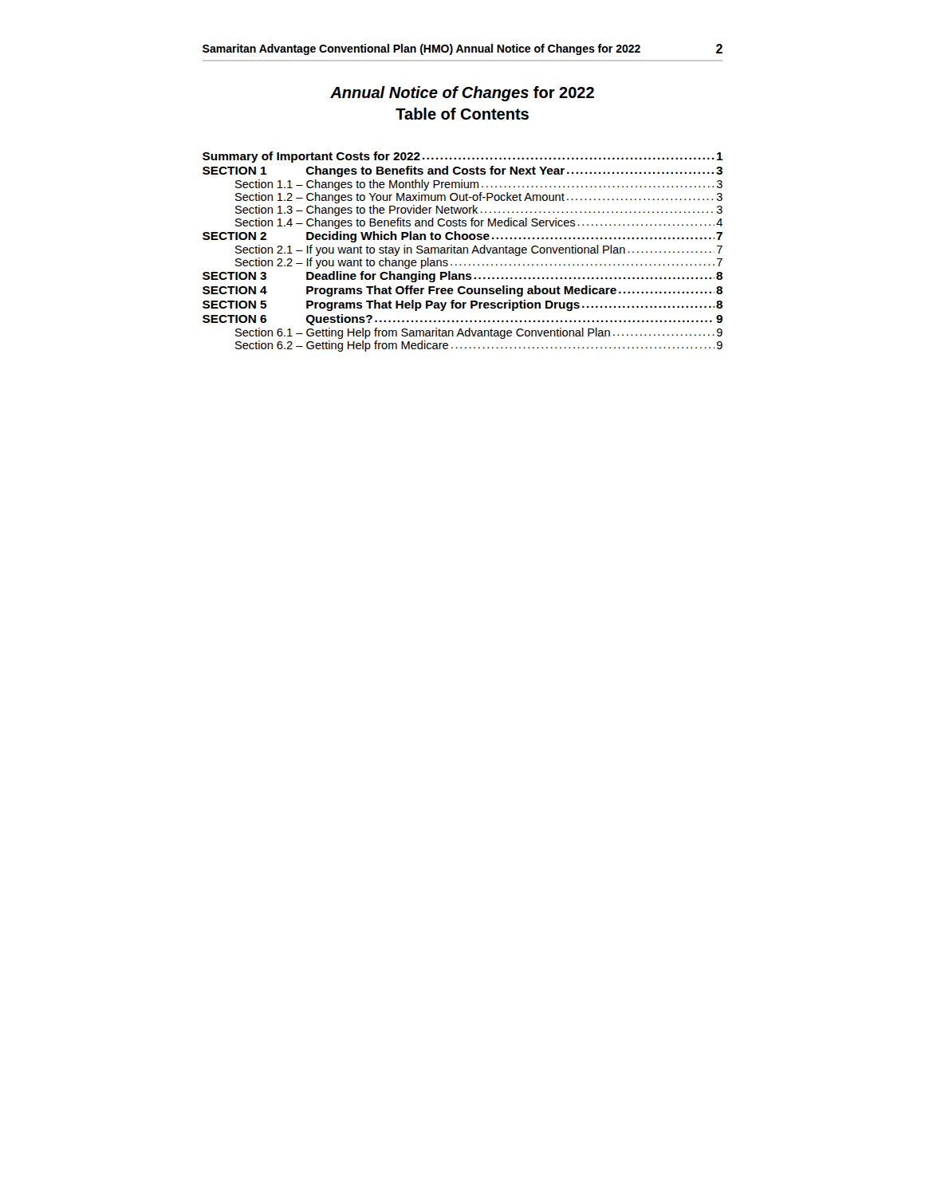Samaritan Advantage Conventional Plan (HMO) Annual Notice of Changes for 2022
2
Annual Notice of Changes for 2022
Table of Contents
Summary of Important Costs for 2022 ........................................................................................... 1
SECTION 1 Changes to Benefits and Costs for Next Year ............................................................. 3
Section 1.1 – Changes to the Monthly Premium ..................................................................... 3
Section 1.2 – Changes to Your Maximum Out-of-Pocket Amount ..................................................... 3
Section 1.3 – Changes to the Provider Network ..................................................................... 3
Section 1.4 – Changes to Benefits and Costs for Medical Services ................................................... 4
SECTION 2 Deciding Which Plan to Choose ................................................................................... 7
Section 2.1 – If you want to stay in Samaritan Advantage Conventional Plan ................................... 7
Section 2.2 – If you want to change plans ............................................................................. 7
SECTION 3 Deadline for Changing Plans ....................................................................................... 8
SECTION 4 Programs That Offer Free Counseling about Medicare .............................................. 8
SECTION 5 Programs That Help Pay for Prescription Drugs .......................................................... 8
SECTION 6 Questions? ......................................................................................................... 9
Section 6.1 – Getting Help from Samaritan Advantage Conventional Plan ........................................ 9
Section 6.2 – Getting Help from Medicare ............................................................................. 9